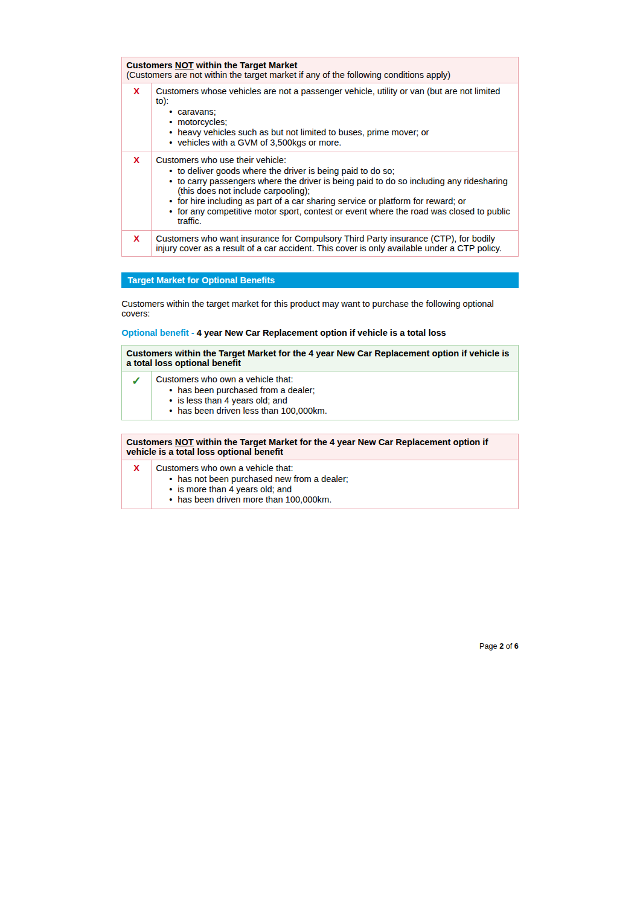| Customers NOT within the Target Market (Customers are not within the target market if any of the following conditions apply) |
| X | Customers whose vehicles are not a passenger vehicle, utility or van (but are not limited to): caravans; motorcycles; heavy vehicles such as but not limited to buses, prime mover; or vehicles with a GVM of 3,500kgs or more. |
| X | Customers who use their vehicle: to deliver goods where the driver is being paid to do so; to carry passengers where the driver is being paid to do so including any ridesharing (this does not include carpooling); for hire including as part of a car sharing service or platform for reward; or for any competitive motor sport, contest or event where the road was closed to public traffic. |
| X | Customers who want insurance for Compulsory Third Party insurance (CTP), for bodily injury cover as a result of a car accident. This cover is only available under a CTP policy. |
Target Market for Optional Benefits
Customers within the target market for this product may want to purchase the following optional covers:
Optional benefit - 4 year New Car Replacement option if vehicle is a total loss
| Customers within the Target Market for the 4 year New Car Replacement option if vehicle is a total loss optional benefit |
| ✓ | Customers who own a vehicle that: has been purchased from a dealer; is less than 4 years old; and has been driven less than 100,000km. |
| Customers NOT within the Target Market for the 4 year New Car Replacement option if vehicle is a total loss optional benefit |
| X | Customers who own a vehicle that: has not been purchased new from a dealer; is more than 4 years old; and has been driven more than 100,000km. |
Page 2 of 6